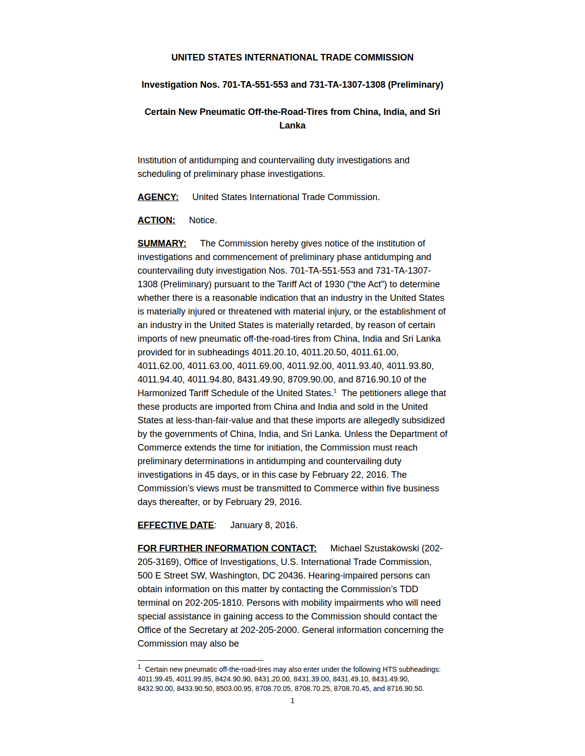UNITED STATES INTERNATIONAL TRADE COMMISSION
Investigation Nos. 701-TA-551-553 and 731-TA-1307-1308 (Preliminary)
Certain New Pneumatic Off-the-Road-Tires from China, India, and Sri Lanka
Institution of antidumping and countervailing duty investigations and scheduling of preliminary phase investigations.
AGENCY: United States International Trade Commission.
ACTION: Notice.
SUMMARY: The Commission hereby gives notice of the institution of investigations and commencement of preliminary phase antidumping and countervailing duty investigation Nos. 701-TA-551-553 and 731-TA-1307-1308 (Preliminary) pursuant to the Tariff Act of 1930 (“the Act”) to determine whether there is a reasonable indication that an industry in the United States is materially injured or threatened with material injury, or the establishment of an industry in the United States is materially retarded, by reason of certain imports of new pneumatic off-the-road-tires from China, India and Sri Lanka provided for in subheadings 4011.20.10, 4011.20.50, 4011.61.00, 4011.62.00, 4011.63.00, 4011.69.00, 4011.92.00, 4011.93.40, 4011.93.80, 4011.94.40, 4011.94.80, 8431.49.90, 8709.90.00, and 8716.90.10 of the Harmonized Tariff Schedule of the United States.1 The petitioners allege that these products are imported from China and India and sold in the United States at less-than-fair-value and that these imports are allegedly subsidized by the governments of China, India, and Sri Lanka. Unless the Department of Commerce extends the time for initiation, the Commission must reach preliminary determinations in antidumping and countervailing duty investigations in 45 days, or in this case by February 22, 2016. The Commission’s views must be transmitted to Commerce within five business days thereafter, or by February 29, 2016.
EFFECTIVE DATE: January 8, 2016.
FOR FURTHER INFORMATION CONTACT: Michael Szustakowski (202-205-3169), Office of Investigations, U.S. International Trade Commission, 500 E Street SW, Washington, DC 20436. Hearing-impaired persons can obtain information on this matter by contacting the Commission’s TDD terminal on 202-205-1810. Persons with mobility impairments who will need special assistance in gaining access to the Commission should contact the Office of the Secretary at 202-205-2000. General information concerning the Commission may also be
1 Certain new pneumatic off-the-road-tires may also enter under the following HTS subheadings: 4011.99.45, 4011.99.85, 8424.90.90, 8431.20.00, 8431.39.00, 8431.49.10, 8431.49.90, 8432.90.00, 8433.90.50, 8503.00.95, 8708.70.05, 8708.70.25, 8708.70.45, and 8716.90.50.
1